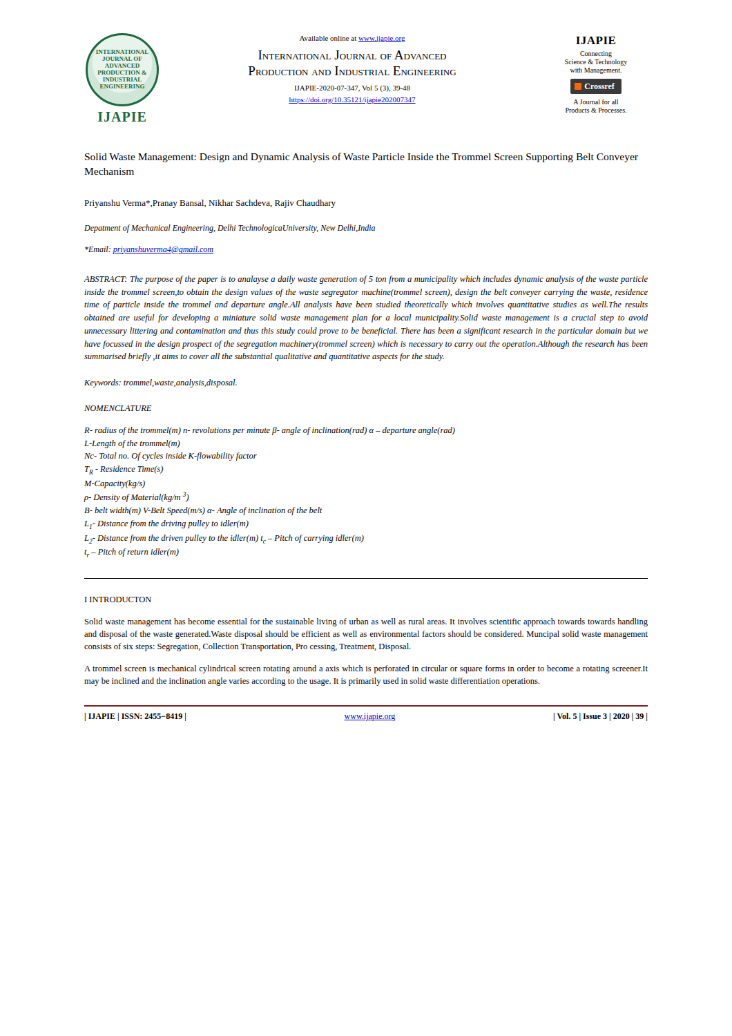INTERNATIONAL
JOURNAL OF
ADVANCED
PRODUCTION &
INDUSTRIAL
ENGINEERING
IJAPIE
Available online at www.ijapie.org
International Journal of Advanced
Production and Industrial Engineering
IJAPIE-2020-07-347, Vol 5 (3), 39-48
https://doi.org/10.35121/ijapie202007347
IJAPIE
Connecting
Science & Technology
with Management.
Crossref
A Journal for all
Products & Processes.
Solid Waste Management: Design and Dynamic Analysis of Waste Particle Inside the Trommel Screen Supporting Belt Conveyer Mechanism
Priyanshu Verma*,Pranay Bansal, Nikhar Sachdeva, Rajiv Chaudhary
Depatment of Mechanical Engineering, Delhi TechnologicaUniversity, New Delhi,India
*Email: priyanshuverma4@gmail.com
ABSTRACT: The purpose of the paper is to analayse a daily waste generation of 5 ton from a municipality which includes dynamic analysis of the waste particle inside the trommel screen,to obtain the design values of the waste segregator machine(trommel screen), design the belt conveyer carrying the waste, residence time of particle inside the trommel and departure angle.All analysis have been studied theoretically which involves quantitative studies as well.The results obtained are useful for developing a miniature solid waste management plan for a local municipality.Solid waste management is a crucial step to avoid unnecessary littering and contamination and thus this study could prove to be beneficial. There has been a significant research in the particular domain but we have focussed in the design prospect of the segregation machinery(trommel screen) which is necessary to carry out the operation.Although the research has been summarised briefly ,it aims to cover all the substantial qualitative and quantitative aspects for the study.
Keywords: trommel,waste,analysis,disposal.
NOMENCLATURE
R- radius of the trommel(m) n- revolutions per minute β- angle of inclination(rad) α – departure angle(rad)
L-Length of the trommel(m)
Nc- Total no. Of cycles inside K-flowability factor
TR - Residence Time(s)
M-Capacity(kg/s)
ρ- Density of Material(kg/m 3)
B- belt width(m) V-Belt Speed(m/s) α- Angle of inclination of the belt
L1- Distance from the driving pulley to idler(m)
L2- Distance from the driven pulley to the idler(m) tc – Pitch of carrying idler(m)
tr – Pitch of return idler(m)
I INTRODUCTON
Solid waste management has become essential for the sustainable living of urban as well as rural areas. It involves scientific approach towards towards handling and disposal of the waste generated.Waste disposal should be efficient as well as environmental factors should be considered. Muncipal solid waste management consists of six steps: Segregation, Collection Transportation, Pro cessing, Treatment, Disposal.
A trommel screen is mechanical cylindrical screen rotating around a axis which is perforated in circular or square forms in order to become a rotating screener.It may be inclined and the inclination angle varies according to the usage. It is primarily used in solid waste differentiation operations.
| IJAPIE | ISSN: 2455−8419 |
www.ijapie.org
| Vol. 5 | Issue 3 | 2020 | 39 |